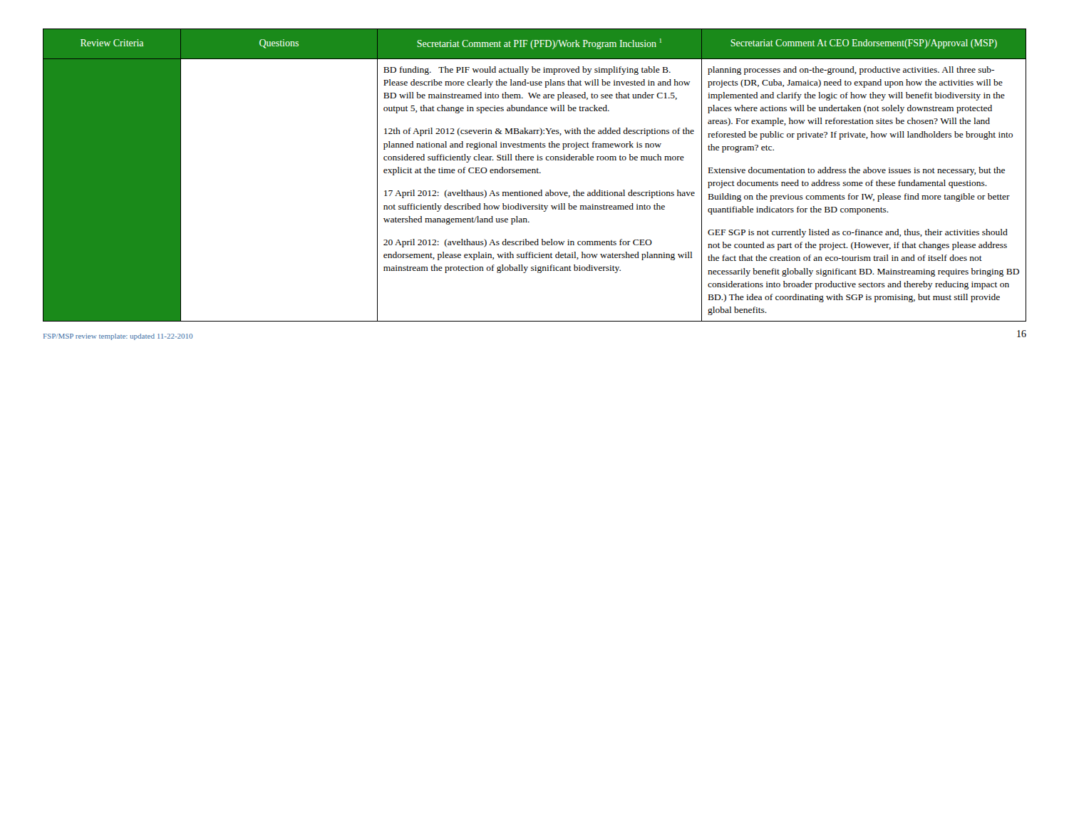| Review Criteria | Questions | Secretariat Comment at PIF (PFD)/Work Program Inclusion 1 | Secretariat Comment At CEO Endorsement(FSP)/Approval (MSP) |
| --- | --- | --- | --- |
| | | BD funding. The PIF would actually be improved by simplifying table B. Please describe more clearly the land-use plans that will be invested in and how BD will be mainstreamed into them. We are pleased, to see that under C1.5, output 5, that change in species abundance will be tracked. 12th of April 2012 (cseverin & MBakarr):Yes, with the added descriptions of the planned national and regional investments the project framework is now considered sufficiently clear. Still there is considerable room to be much more explicit at the time of CEO endorsement. 17 April 2012: (avelthaus) As mentioned above, the additional descriptions have not sufficiently described how biodiversity will be mainstreamed into the watershed management/land use plan. 20 April 2012: (avelthaus) As described below in comments for CEO endorsement, please explain, with sufficient detail, how watershed planning will mainstream the protection of globally significant biodiversity. | planning processes and on-the-ground, productive activities. All three sub-projects (DR, Cuba, Jamaica) need to expand upon how the activities will be implemented and clarify the logic of how they will benefit biodiversity in the places where actions will be undertaken (not solely downstream protected areas). For example, how will reforestation sites be chosen? Will the land reforested be public or private? If private, how will landholders be brought into the program? etc. Extensive documentation to address the above issues is not necessary, but the project documents need to address some of these fundamental questions. Building on the previous comments for IW, please find more tangible or better quantifiable indicators for the BD components. GEF SGP is not currently listed as co-finance and, thus, their activities should not be counted as part of the project. (However, if that changes please address the fact that the creation of an eco-tourism trail in and of itself does not necessarily benefit globally significant BD. Mainstreaming requires bringing BD considerations into broader productive sectors and thereby reducing impact on BD.) The idea of coordinating with SGP is promising, but must still provide global benefits. |
FSP/MSP review template: updated 11-22-2010
16